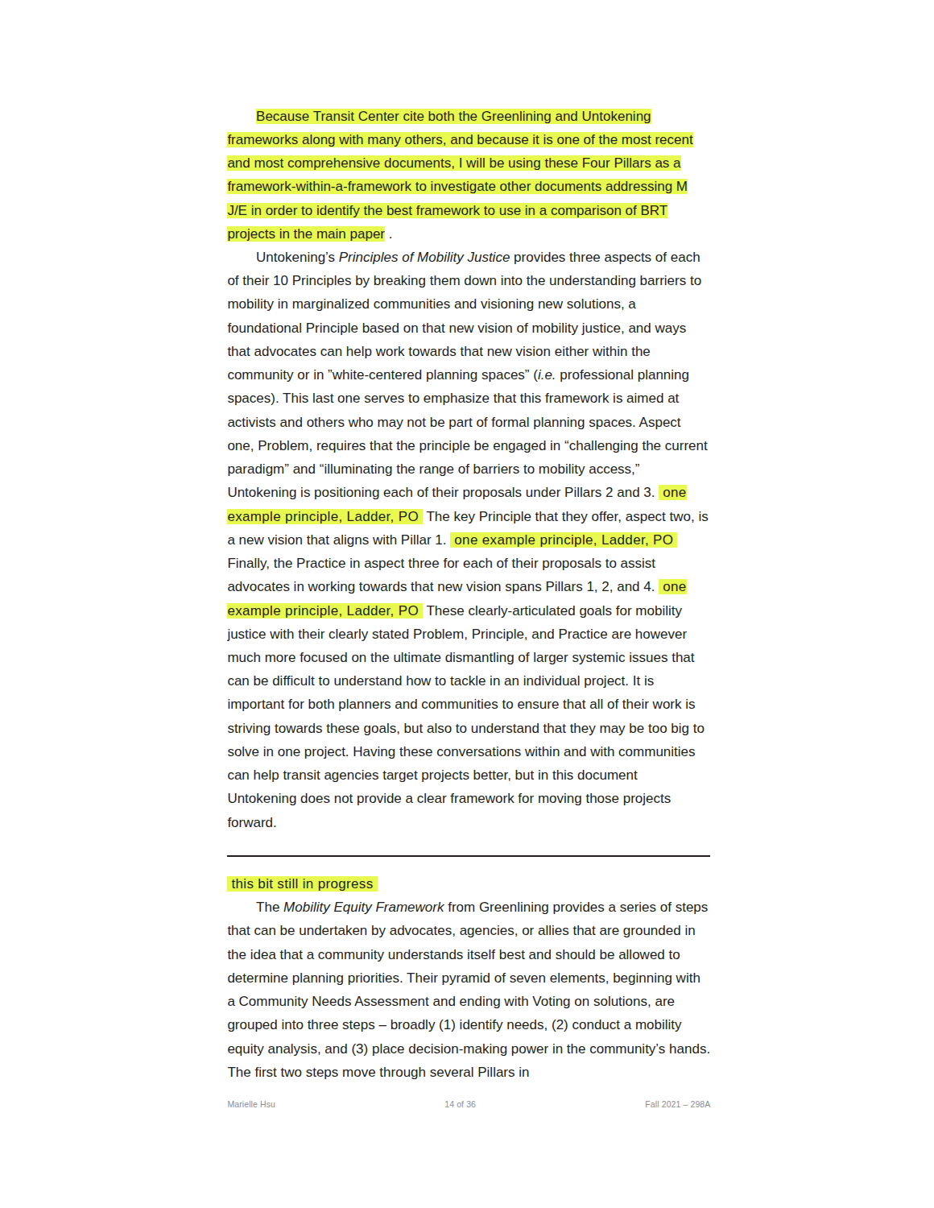Because Transit Center cite both the Greenlining and Untokening frameworks along with many others, and because it is one of the most recent and most comprehensive documents, I will be using these Four Pillars as a framework-within-a-framework to investigate other documents addressing M J/E in order to identify the best framework to use in a comparison of BRT projects in the main paper .
Untokening’s Principles of Mobility Justice provides three aspects of each of their 10 Principles by breaking them down into the understanding barriers to mobility in marginalized communities and visioning new solutions, a foundational Principle based on that new vision of mobility justice, and ways that advocates can help work towards that new vision either within the community or in ”white-centered planning spaces” (i.e. professional planning spaces). This last one serves to emphasize that this framework is aimed at activists and others who may not be part of formal planning spaces. Aspect one, Problem, requires that the principle be engaged in “challenging the current paradigm” and “illuminating the range of barriers to mobility access,” Untokening is positioning each of their proposals under Pillars 2 and 3. one example principle, Ladder, PO The key Principle that they offer, aspect two, is a new vision that aligns with Pillar 1. one example principle, Ladder, PO Finally, the Practice in aspect three for each of their proposals to assist advocates in working towards that new vision spans Pillars 1, 2, and 4. one example principle, Ladder, PO These clearly-articulated goals for mobility justice with their clearly stated Problem, Principle, and Practice are however much more focused on the ultimate dismantling of larger systemic issues that can be difficult to understand how to tackle in an individual project. It is important for both planners and communities to ensure that all of their work is striving towards these goals, but also to understand that they may be too big to solve in one project. Having these conversations within and with communities can help transit agencies target projects better, but in this document Untokening does not provide a clear framework for moving those projects forward.
this bit still in progress
The Mobility Equity Framework from Greenlining provides a series of steps that can be undertaken by advocates, agencies, or allies that are grounded in the idea that a community understands itself best and should be allowed to determine planning priorities. Their pyramid of seven elements, beginning with a Community Needs Assessment and ending with Voting on solutions, are grouped into three steps – broadly (1) identify needs, (2) conduct a mobility equity analysis, and (3) place decision-making power in the community’s hands. The first two steps move through several Pillars in
Marielle Hsu 14 of 36 Fall 2021 – 298A